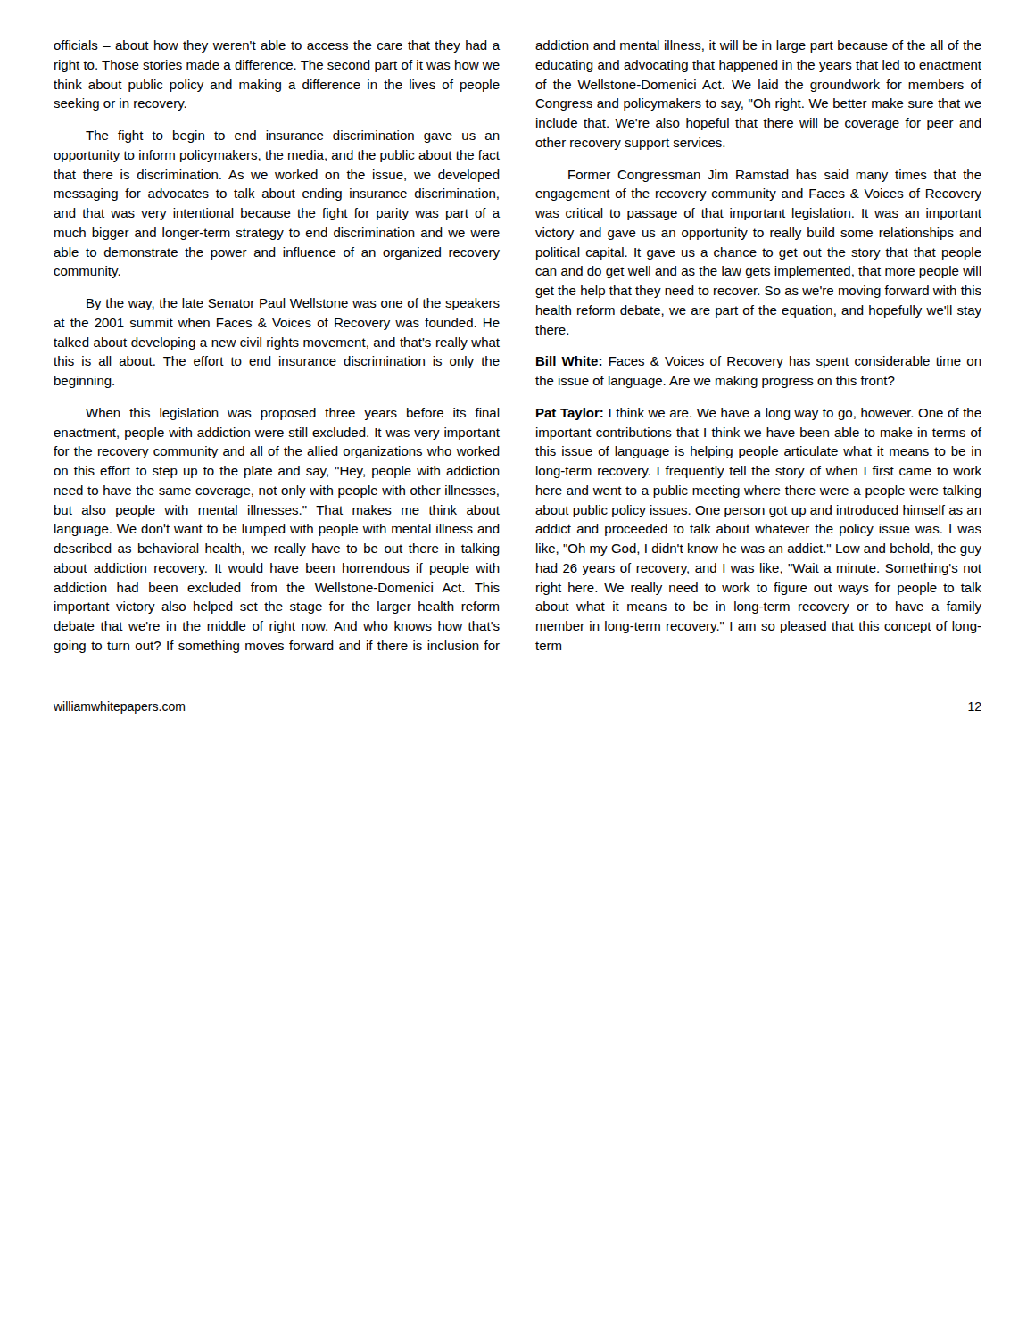officials – about how they weren't able to access the care that they had a right to. Those stories made a difference. The second part of it was how we think about public policy and making a difference in the lives of people seeking or in recovery.
The fight to begin to end insurance discrimination gave us an opportunity to inform policymakers, the media, and the public about the fact that there is discrimination. As we worked on the issue, we developed messaging for advocates to talk about ending insurance discrimination, and that was very intentional because the fight for parity was part of a much bigger and longer-term strategy to end discrimination and we were able to demonstrate the power and influence of an organized recovery community.
By the way, the late Senator Paul Wellstone was one of the speakers at the 2001 summit when Faces & Voices of Recovery was founded. He talked about developing a new civil rights movement, and that's really what this is all about. The effort to end insurance discrimination is only the beginning.
When this legislation was proposed three years before its final enactment, people with addiction were still excluded. It was very important for the recovery community and all of the allied organizations who worked on this effort to step up to the plate and say, "Hey, people with addiction need to have the same coverage, not only with people with other illnesses, but also people with mental illnesses." That makes me think about language. We don't want to be lumped with people with mental illness and described as behavioral health, we really have to be out there in talking about addiction recovery. It would have been horrendous if people with addiction had been excluded from the Wellstone-Domenici Act. This important victory also helped set the stage for the larger health reform debate that we're in the middle of right now. And who knows how that's going to turn out? If something moves forward and if there is inclusion for addiction and mental illness, it will be in large part because of the all of the educating and advocating that happened in the years that led to enactment of the Wellstone-Domenici Act. We laid the groundwork for members of Congress and policymakers to say, "Oh right. We better make sure that we include that. We're also hopeful that there will be coverage for peer and other recovery support services.
Former Congressman Jim Ramstad has said many times that the engagement of the recovery community and Faces & Voices of Recovery was critical to passage of that important legislation. It was an important victory and gave us an opportunity to really build some relationships and political capital. It gave us a chance to get out the story that that people can and do get well and as the law gets implemented, that more people will get the help that they need to recover. So as we're moving forward with this health reform debate, we are part of the equation, and hopefully we'll stay there.
Bill White: Faces & Voices of Recovery has spent considerable time on the issue of language. Are we making progress on this front?
Pat Taylor: I think we are. We have a long way to go, however. One of the important contributions that I think we have been able to make in terms of this issue of language is helping people articulate what it means to be in long-term recovery. I frequently tell the story of when I first came to work here and went to a public meeting where there were a people were talking about public policy issues. One person got up and introduced himself as an addict and proceeded to talk about whatever the policy issue was. I was like, "Oh my God, I didn't know he was an addict." Low and behold, the guy had 26 years of recovery, and I was like, "Wait a minute. Something's not right here. We really need to work to figure out ways for people to talk about what it means to be in long-term recovery or to have a family member in long-term recovery." I am so pleased that this concept of long-term
williamwhitepapers.com 12